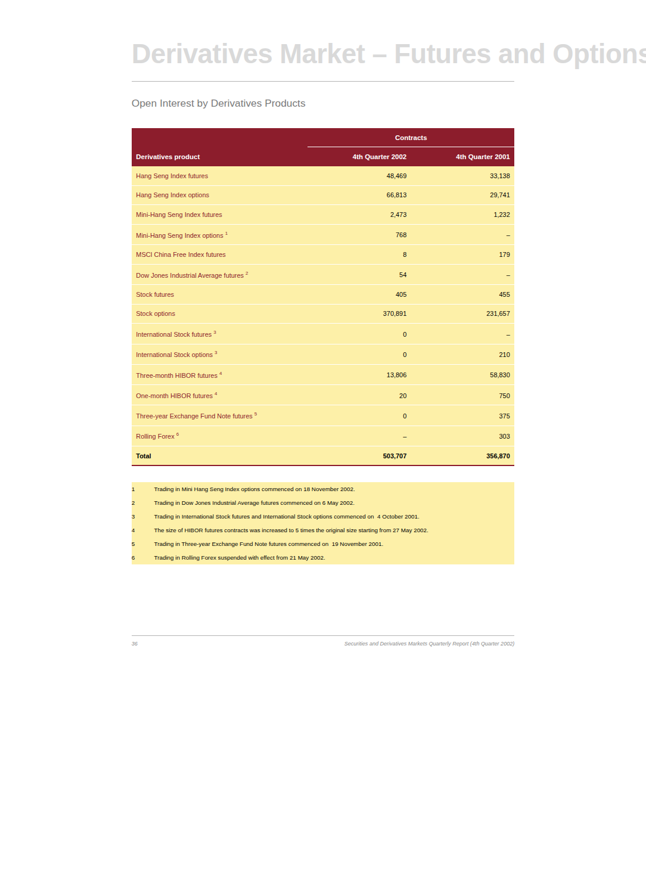Derivatives Market – Futures and Options
Open Interest by Derivatives Products
| | Contracts |
| --- | --- |
| Derivatives product | 4th Quarter 2002 | 4th Quarter 2001 |
| Hang Seng Index futures | 48,469 | 33,138 |
| Hang Seng Index options | 66,813 | 29,741 |
| Mini-Hang Seng Index futures | 2,473 | 1,232 |
| Mini-Hang Seng Index options 1 | 768 | – |
| MSCI China Free Index futures | 8 | 179 |
| Dow Jones Industrial Average futures 2 | 54 | – |
| Stock futures | 405 | 455 |
| Stock options | 370,891 | 231,657 |
| International Stock futures 3 | 0 | – |
| International Stock options 3 | 0 | 210 |
| Three-month HIBOR futures 4 | 13,806 | 58,830 |
| One-month HIBOR futures 4 | 20 | 750 |
| Three-year Exchange Fund Note futures 5 | 0 | 375 |
| Rolling Forex 6 | – | 303 |
| Total | 503,707 | 356,870 |
| 1 | Trading in Mini Hang Seng Index options commenced on 18 November 2002. |
| 2 | Trading in Dow Jones Industrial Average futures commenced on 6 May 2002. |
| 3 | Trading in International Stock futures and International Stock options commenced on 4 October 2001. |
| 4 | The size of HIBOR futures contracts was increased to 5 times the original size starting from 27 May 2002. |
| 5 | Trading in Three-year Exchange Fund Note futures commenced on 19 November 2001. |
| 6 | Trading in Rolling Forex suspended with effect from 21 May 2002. |
36 Securities and Derivatives Markets Quarterly Report (4th Quarter 2002)